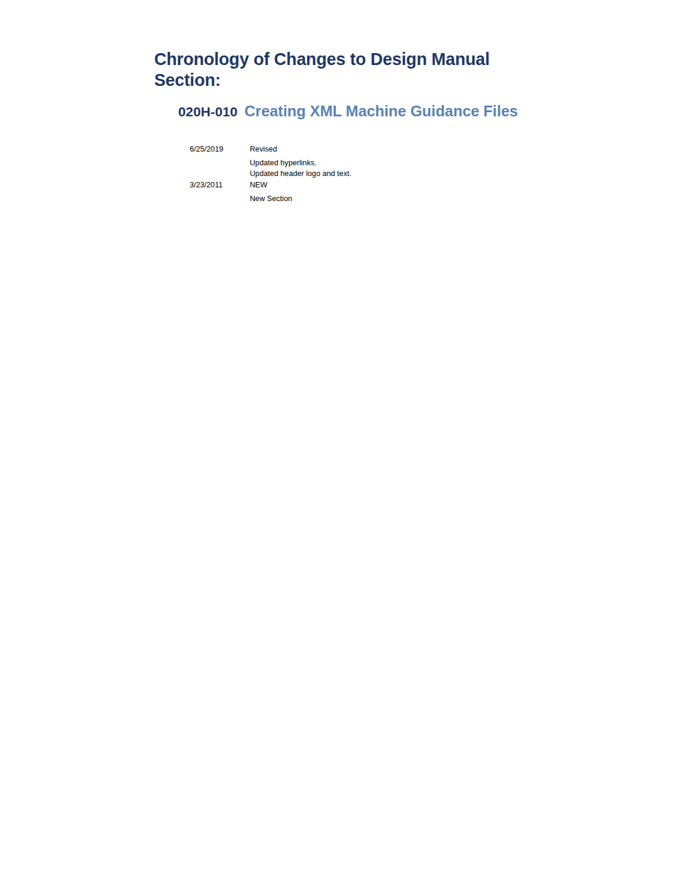Chronology of Changes to Design Manual Section:
020H-010 Creating XML Machine Guidance Files
| 6/25/2019 | Revised Updated hyperlinks. Updated header logo and text. |
| 3/23/2011 | NEW New Section |